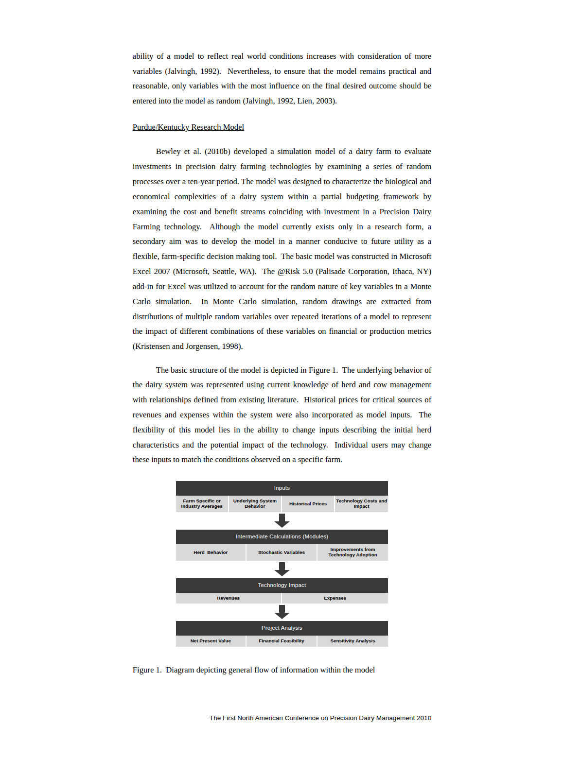ability of a model to reflect real world conditions increases with consideration of more variables (Jalvingh, 1992). Nevertheless, to ensure that the model remains practical and reasonable, only variables with the most influence on the final desired outcome should be entered into the model as random (Jalvingh, 1992, Lien, 2003).
Purdue/Kentucky Research Model
Bewley et al. (2010b) developed a simulation model of a dairy farm to evaluate investments in precision dairy farming technologies by examining a series of random processes over a ten-year period. The model was designed to characterize the biological and economical complexities of a dairy system within a partial budgeting framework by examining the cost and benefit streams coinciding with investment in a Precision Dairy Farming technology. Although the model currently exists only in a research form, a secondary aim was to develop the model in a manner conducive to future utility as a flexible, farm-specific decision making tool. The basic model was constructed in Microsoft Excel 2007 (Microsoft, Seattle, WA). The @Risk 5.0 (Palisade Corporation, Ithaca, NY) add-in for Excel was utilized to account for the random nature of key variables in a Monte Carlo simulation. In Monte Carlo simulation, random drawings are extracted from distributions of multiple random variables over repeated iterations of a model to represent the impact of different combinations of these variables on financial or production metrics (Kristensen and Jorgensen, 1998).
The basic structure of the model is depicted in Figure 1. The underlying behavior of the dairy system was represented using current knowledge of herd and cow management with relationships defined from existing literature. Historical prices for critical sources of revenues and expenses within the system were also incorporated as model inputs. The flexibility of this model lies in the ability to change inputs describing the initial herd characteristics and the potential impact of the technology. Individual users may change these inputs to match the conditions observed on a specific farm.
Inputs
Farm Specific or
Industry Averages
Underlying System
Behavior
Historical Prices
Technology Costs and
Impact
Intermediate Calculations (Modules)
Herd Behavior
Stochastic Variables
Improvements from
Technology Adoption
Technology Impact
Revenues
Expenses
Project Analysis
Net Present Value
Financial Feasibility
Sensitivity Analysis
Figure 1. Diagram depicting general flow of information within the model
The First North American Conference on Precision Dairy Management 2010